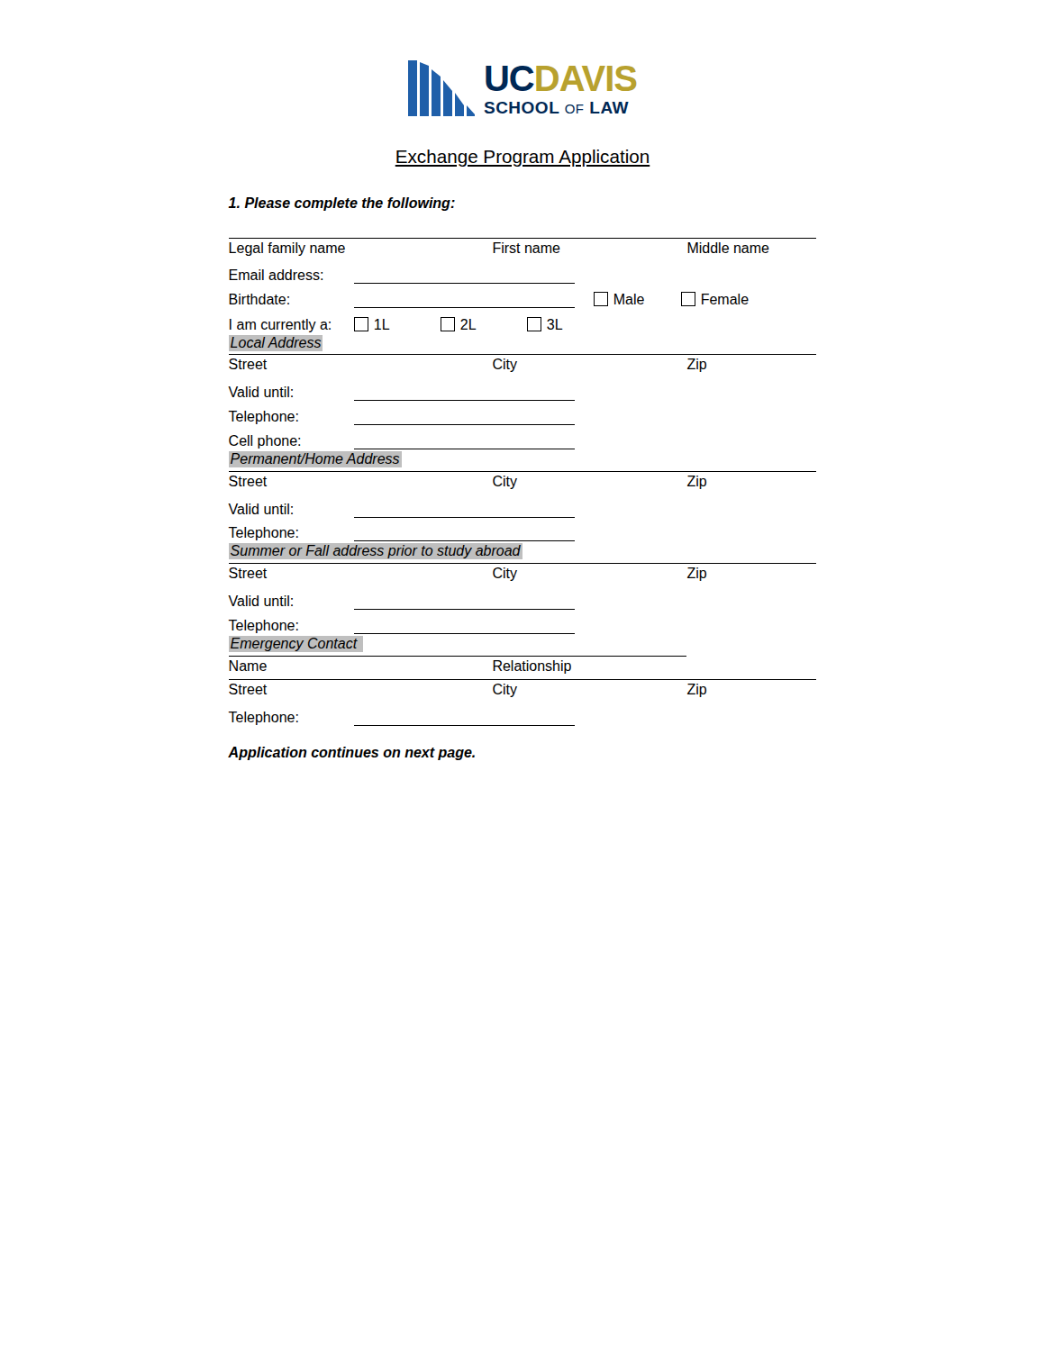UC DAVIS
SCHOOL OF LAW
Exchange Program Application
1. Please complete the following:
Legal family name
First name
Middle name
Email address:
Birthdate:
Male
Female
I am currently a:
1L
2L
3L
Local Address
Street
City
Zip
Valid until:
Telephone:
Cell phone:
Permanent/Home Address
Street
City
Zip
Valid until:
Telephone:
Summer or Fall address prior to study abroad
Street
City
Zip
Valid until:
Telephone:
Emergency Contact
Name
Relationship
Street
City
Zip
Telephone:
Application continues on next page.